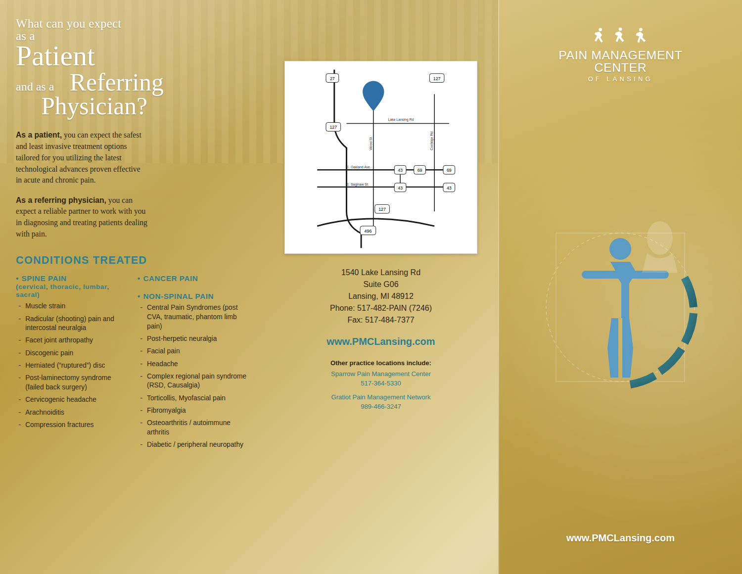What can you expect as a Patient and as a Referring Physician?
As a patient, you can expect the safest and least invasive treatment options tailored for you utilizing the latest technological advances proven effective in acute and chronic pain.
As a referring physician, you can expect a reliable partner to work with you in diagnosing and treating patients dealing with pain.
CONDITIONS TREATED
SPINE PAIN (cervical, thoracic, lumbar, sacral)
Muscle strain
Radicular (shooting) pain and intercostal neuralgia
Facet joint arthropathy
Discogenic pain
Herniated (“ruptured”) disc
Post-laminectomy syndrome (failed back surgery)
Cervicogenic headache
Arachnoiditis
Compression fractures
CANCER PAIN
NON-SPINAL PAIN
Central Pain Syndromes (post CVA, traumatic, phantom limb pain)
Post-herpetic neuralgia
Facial pain
Headache
Complex regional pain syndrome (RSD, Causalgia)
Torticollis, Myofascial pain
Fibromyalgia
Osteoarthritis / autoimmune arthritis
Diabetic / peripheral neuropathy
27 127 127 43 69 69 43 43 127 496 Lake Lansing Rd E. Oakland Ave. E. Saginaw St. Wood St. Coolidge Rd.
1540 Lake Lansing Rd
Suite G06
Lansing, MI 48912
Phone: 517-482-PAIN (7246)
Fax: 517-484-7377
www.PMCLansing.com
Other practice locations include: Sparrow Pain Management Center
517-364-5330 Gratiot Pain Management Network
989-466-3247
PAIN MANAGEMENT CENTER OF LANSING
www.PMCLansing.com